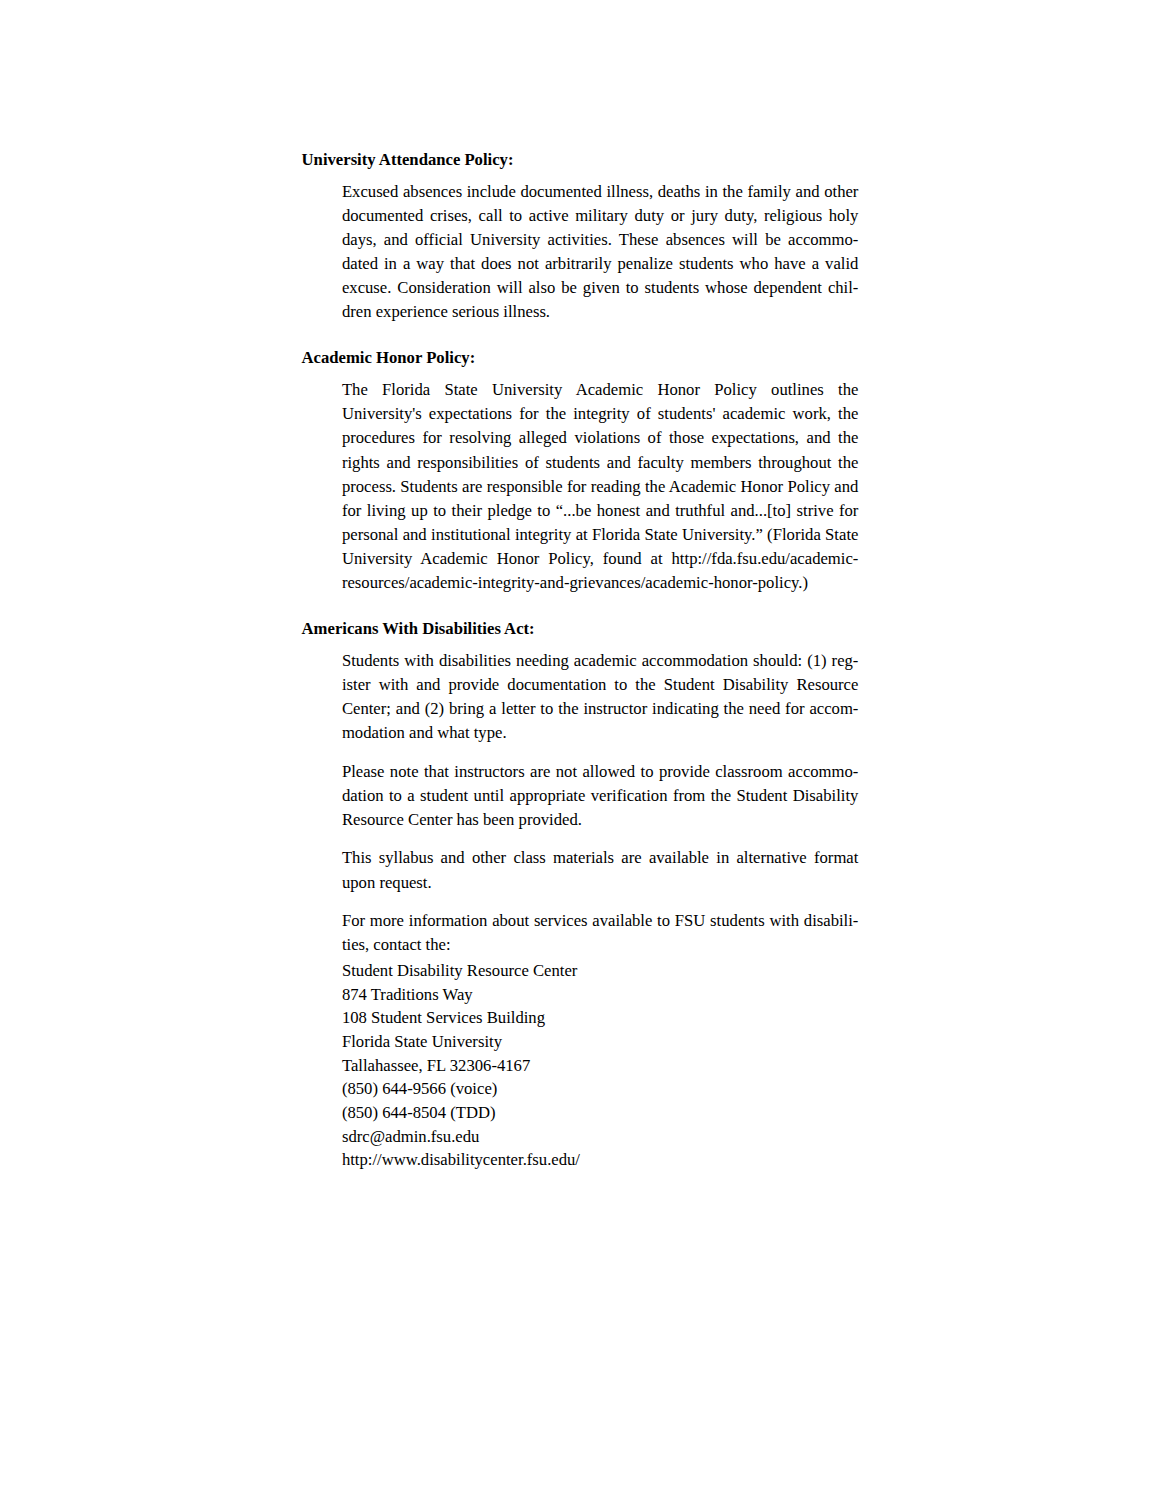University Attendance Policy:
Excused absences include documented illness, deaths in the family and other documented crises, call to active military duty or jury duty, religious holy days, and official University activities. These absences will be accommodated in a way that does not arbitrarily penalize students who have a valid excuse. Consideration will also be given to students whose dependent children experience serious illness.
Academic Honor Policy:
The Florida State University Academic Honor Policy outlines the University's expectations for the integrity of students' academic work, the procedures for resolving alleged violations of those expectations, and the rights and responsibilities of students and faculty members throughout the process. Students are responsible for reading the Academic Honor Policy and for living up to their pledge to “...be honest and truthful and...[to] strive for personal and institutional integrity at Florida State University.” (Florida State University Academic Honor Policy, found at http://fda.fsu.edu/academic-resources/academic-integrity-and-grievances/academic-honor-policy.)
Americans With Disabilities Act:
Students with disabilities needing academic accommodation should: (1) register with and provide documentation to the Student Disability Resource Center; and (2) bring a letter to the instructor indicating the need for accommodation and what type.
Please note that instructors are not allowed to provide classroom accommodation to a student until appropriate verification from the Student Disability Resource Center has been provided.
This syllabus and other class materials are available in alternative format upon request.
For more information about services available to FSU students with disabilities, contact the:
Student Disability Resource Center
874 Traditions Way
108 Student Services Building
Florida State University
Tallahassee, FL 32306-4167
(850) 644-9566 (voice)
(850) 644-8504 (TDD)
sdrc@admin.fsu.edu
http://www.disabilitycenter.fsu.edu/